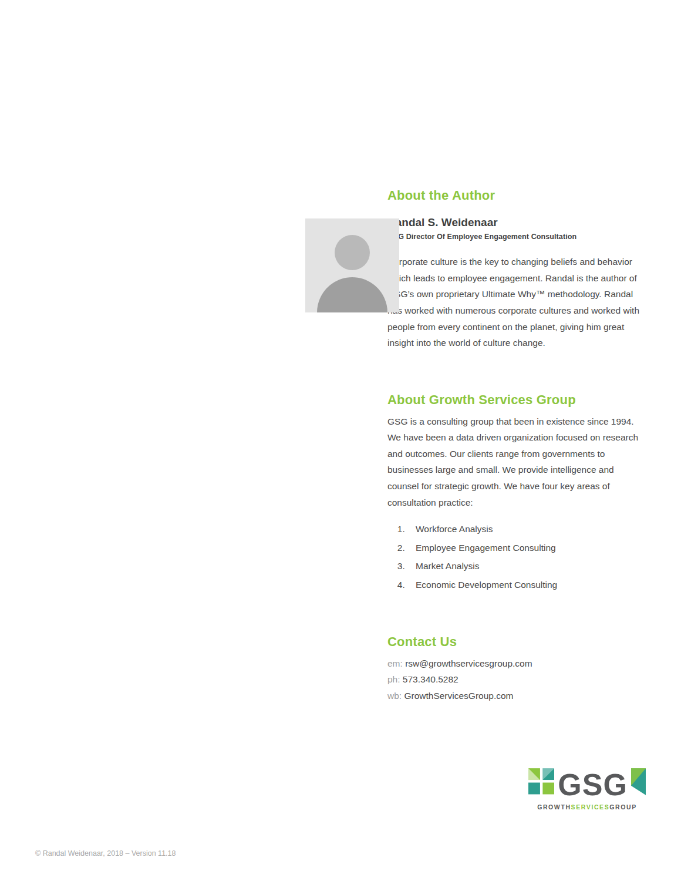About the Author
Randal S. Weidenaar
GSG Director Of Employee Engagement Consultation
Corporate culture is the key to changing beliefs and behavior which leads to employee engagement. Randal is the author of GSG’s own proprietary Ultimate Why™ methodology. Randal has worked with numerous corporate cultures and worked with people from every continent on the planet, giving him great insight into the world of culture change.
About Growth Services Group
GSG is a consulting group that been in existence since 1994. We have been a data driven organization focused on research and outcomes. Our clients range from governments to businesses large and small. We provide intelligence and counsel for strategic growth. We have four key areas of consultation practice:
Workforce Analysis
Employee Engagement Consulting
Market Analysis
Economic Development Consulting
Contact Us
em: rsw@growthservicesgroup.com
ph: 573.340.5282
wb: GrowthServicesGroup.com
GSG
GROWTHSERVICESGROUP
© Randal Weidenaar, 2018 – Version 11.18